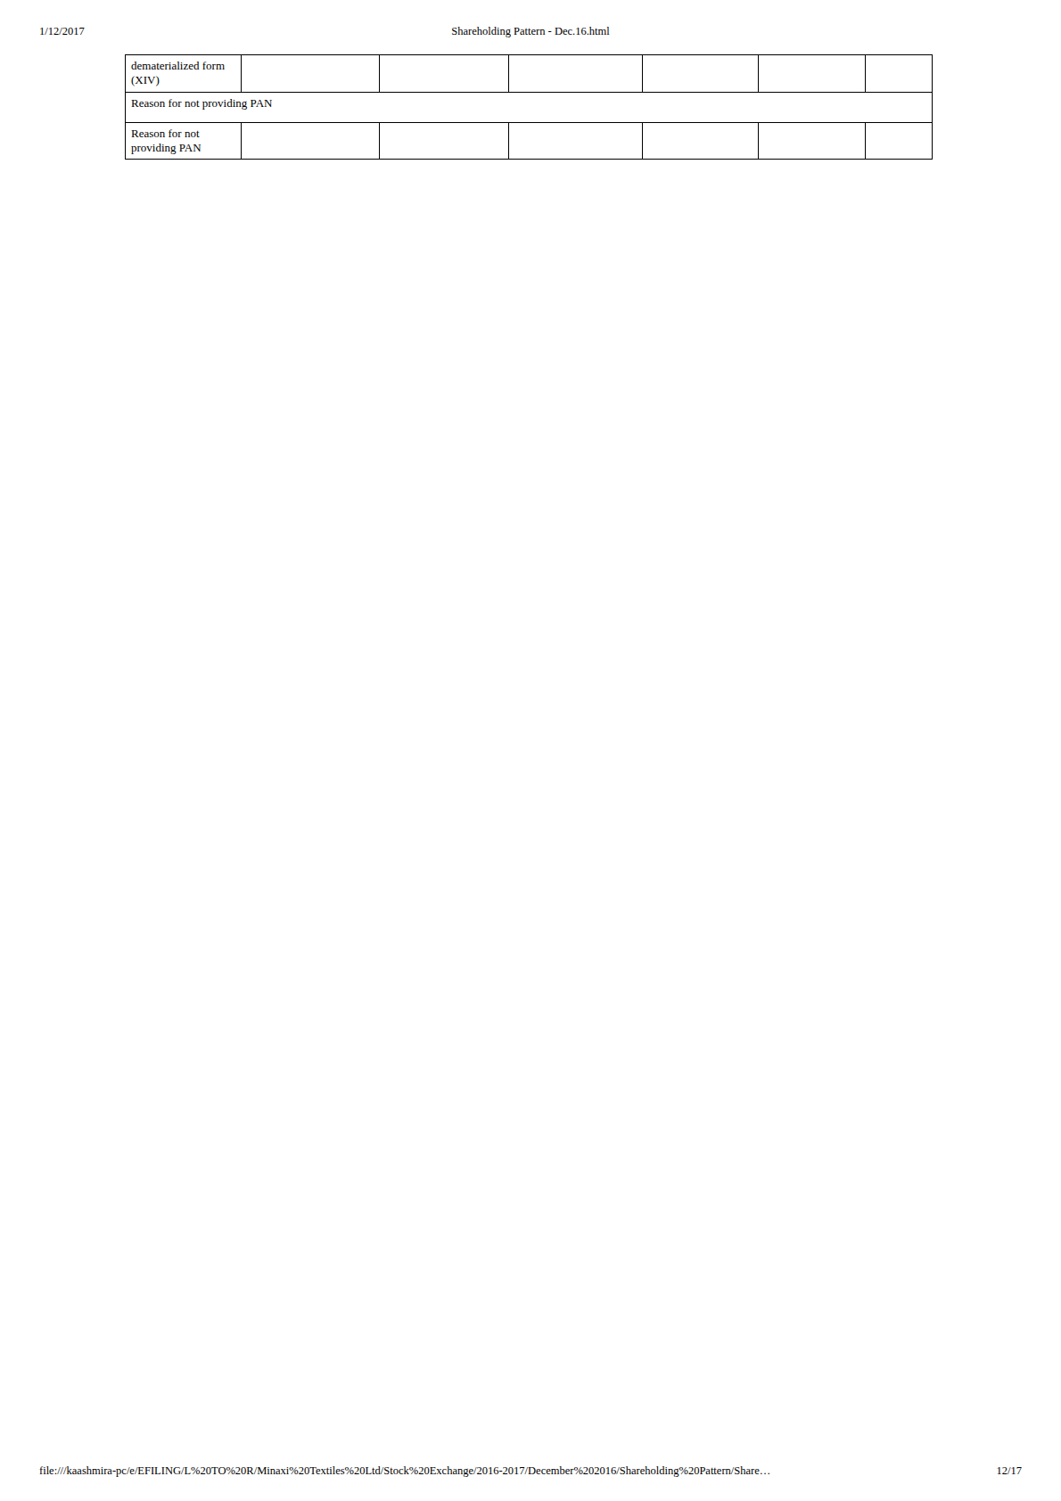1/12/2017
Shareholding Pattern - Dec.16.html
| dematerialized form (XIV) | | | | | | |
| Reason for not providing PAN |
| Reason for not providing PAN | | | | | | |
file:///kaashmira-pc/e/EFILING/L%20TO%20R/Minaxi%20Textiles%20Ltd/Stock%20Exchange/2016-2017/December%202016/Shareholding%20Pattern/Share…
12/17